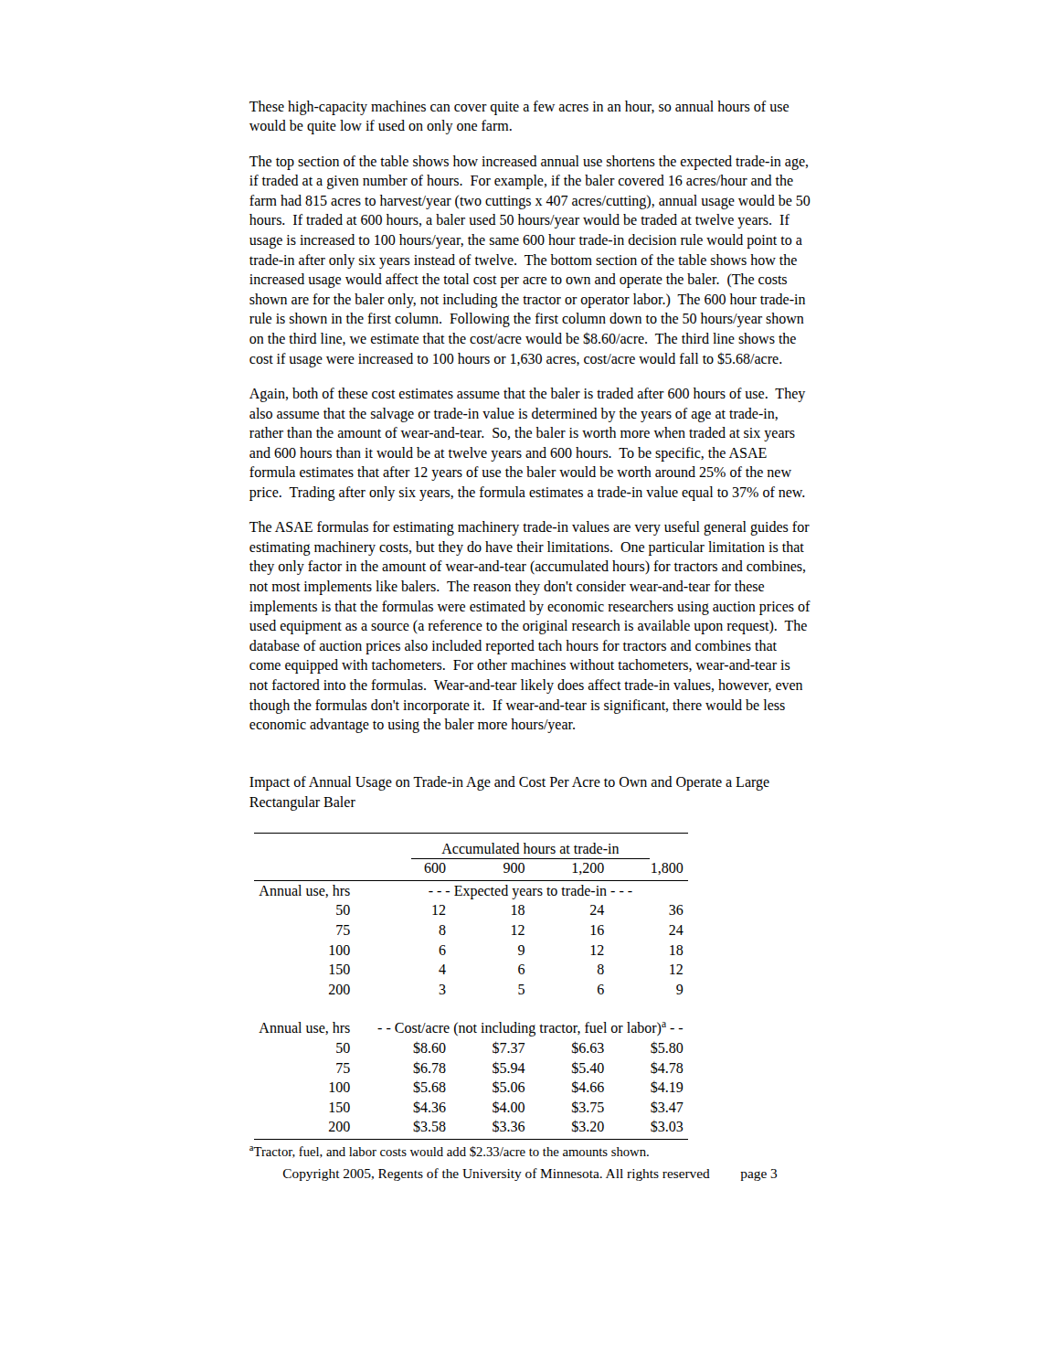These high-capacity machines can cover quite a few acres in an hour, so annual hours of use would be quite low if used on only one farm.
The top section of the table shows how increased annual use shortens the expected trade-in age, if traded at a given number of hours. For example, if the baler covered 16 acres/hour and the farm had 815 acres to harvest/year (two cuttings x 407 acres/cutting), annual usage would be 50 hours. If traded at 600 hours, a baler used 50 hours/year would be traded at twelve years. If usage is increased to 100 hours/year, the same 600 hour trade-in decision rule would point to a trade-in after only six years instead of twelve. The bottom section of the table shows how the increased usage would affect the total cost per acre to own and operate the baler. (The costs shown are for the baler only, not including the tractor or operator labor.) The 600 hour trade-in rule is shown in the first column. Following the first column down to the 50 hours/year shown on the third line, we estimate that the cost/acre would be $8.60/acre. The third line shows the cost if usage were increased to 100 hours or 1,630 acres, cost/acre would fall to $5.68/acre.
Again, both of these cost estimates assume that the baler is traded after 600 hours of use. They also assume that the salvage or trade-in value is determined by the years of age at trade-in, rather than the amount of wear-and-tear. So, the baler is worth more when traded at six years and 600 hours than it would be at twelve years and 600 hours. To be specific, the ASAE formula estimates that after 12 years of use the baler would be worth around 25% of the new price. Trading after only six years, the formula estimates a trade-in value equal to 37% of new.
The ASAE formulas for estimating machinery trade-in values are very useful general guides for estimating machinery costs, but they do have their limitations. One particular limitation is that they only factor in the amount of wear-and-tear (accumulated hours) for tractors and combines, not most implements like balers. The reason they don't consider wear-and-tear for these implements is that the formulas were estimated by economic researchers using auction prices of used equipment as a source (a reference to the original research is available upon request). The database of auction prices also included reported tach hours for tractors and combines that come equipped with tachometers. For other machines without tachometers, wear-and-tear is not factored into the formulas. Wear-and-tear likely does affect trade-in values, however, even though the formulas don't incorporate it. If wear-and-tear is significant, there would be less economic advantage to using the baler more hours/year.
Impact of Annual Usage on Trade-in Age and Cost Per Acre to Own and Operate a Large Rectangular Baler
| | Accumulated hours at trade-in |
| | 600 | 900 | 1,200 | 1,800 |
| Annual use, hrs | - - - Expected years to trade-in - - - |
| 50 | 12 | 18 | 24 | 36 |
| 75 | 8 | 12 | 16 | 24 |
| 100 | 6 | 9 | 12 | 18 |
| 150 | 4 | 6 | 8 | 12 |
| 200 | 3 | 5 | 6 | 9 |
| Annual use, hrs | - - Cost/acre (not including tractor, fuel or labor) a - - |
| 50 | $8.60 | $7.37 | $6.63 | $5.80 |
| 75 | $6.78 | $5.94 | $5.40 | $4.78 |
| 100 | $5.68 | $5.06 | $4.66 | $4.19 |
| 150 | $4.36 | $4.00 | $3.75 | $3.47 |
| 200 | $3.58 | $3.36 | $3.20 | $3.03 |
aTractor, fuel, and labor costs would add $2.33/acre to the amounts shown.
Copyright 2005, Regents of the University of Minnesota. All rights reserved page 3